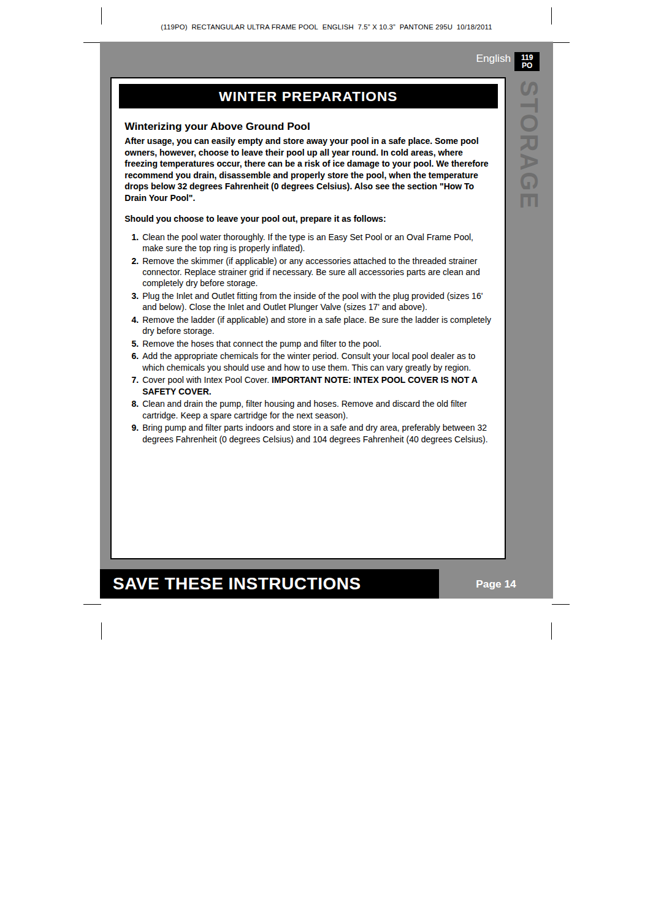(119PO) RECTANGULAR ULTRA FRAME POOL ENGLISH 7.5” X 10.3” PANTONE 295U 10/18/2011
English
119
PO
WINTER PREPARATIONS
Winterizing your Above Ground Pool
After usage, you can easily empty and store away your pool in a safe place. Some pool owners, however, choose to leave their pool up all year round. In cold areas, where freezing temperatures occur, there can be a risk of ice damage to your pool. We therefore recommend you drain, disassemble and properly store the pool, when the temperature drops below 32 degrees Fahrenheit (0 degrees Celsius). Also see the section "How To Drain Your Pool".
Should you choose to leave your pool out, prepare it as follows:
Clean the pool water thoroughly. If the type is an Easy Set Pool or an Oval Frame Pool, make sure the top ring is properly inflated).
Remove the skimmer (if applicable) or any accessories attached to the threaded strainer connector. Replace strainer grid if necessary. Be sure all accessories parts are clean and completely dry before storage.
Plug the Inlet and Outlet fitting from the inside of the pool with the plug provided (sizes 16' and below). Close the Inlet and Outlet Plunger Valve (sizes 17' and above).
Remove the ladder (if applicable) and store in a safe place. Be sure the ladder is completely dry before storage.
Remove the hoses that connect the pump and filter to the pool.
Add the appropriate chemicals for the winter period. Consult your local pool dealer as to which chemicals you should use and how to use them. This can vary greatly by region.
Cover pool with Intex Pool Cover. IMPORTANT NOTE: INTEX POOL COVER IS NOT A SAFETY COVER.
Clean and drain the pump, filter housing and hoses. Remove and discard the old filter cartridge. Keep a spare cartridge for the next season).
Bring pump and filter parts indoors and store in a safe and dry area, preferably between 32 degrees Fahrenheit (0 degrees Celsius) and 104 degrees Fahrenheit (40 degrees Celsius).
STORAGE
SAVE THESE INSTRUCTIONS
Page 14